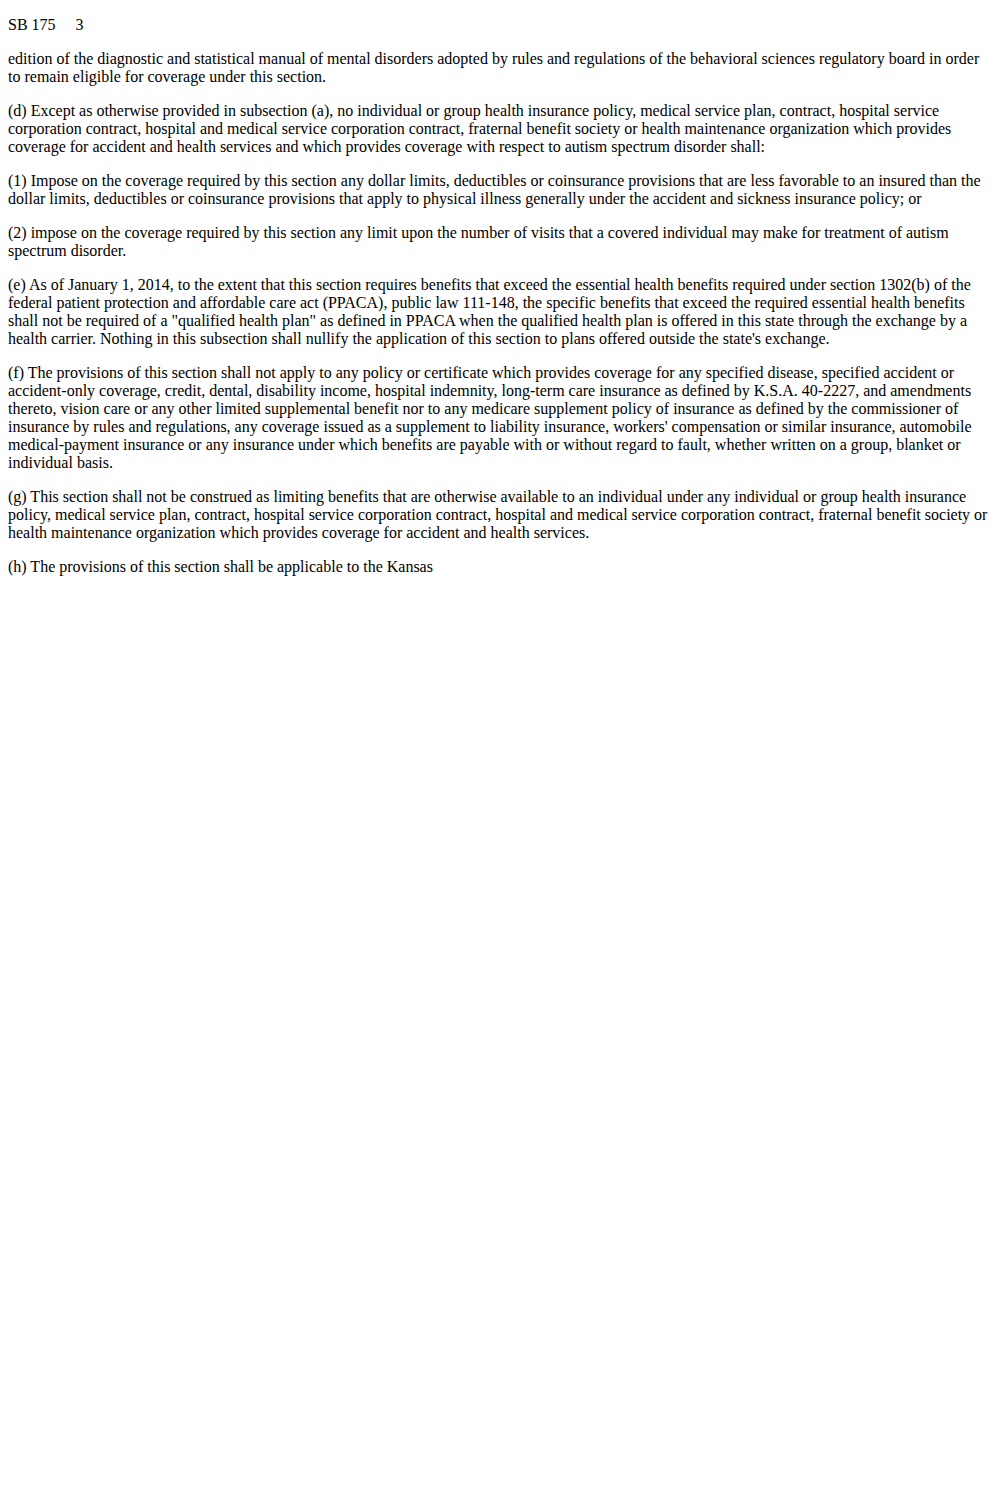SB 175 3
edition of the diagnostic and statistical manual of mental disorders adopted by rules and regulations of the behavioral sciences regulatory board in order to remain eligible for coverage under this section.
(d) Except as otherwise provided in subsection (a), no individual or group health insurance policy, medical service plan, contract, hospital service corporation contract, hospital and medical service corporation contract, fraternal benefit society or health maintenance organization which provides coverage for accident and health services and which provides coverage with respect to autism spectrum disorder shall:
(1) Impose on the coverage required by this section any dollar limits, deductibles or coinsurance provisions that are less favorable to an insured than the dollar limits, deductibles or coinsurance provisions that apply to physical illness generally under the accident and sickness insurance policy; or
(2) impose on the coverage required by this section any limit upon the number of visits that a covered individual may make for treatment of autism spectrum disorder.
(e) As of January 1, 2014, to the extent that this section requires benefits that exceed the essential health benefits required under section 1302(b) of the federal patient protection and affordable care act (PPACA), public law 111-148, the specific benefits that exceed the required essential health benefits shall not be required of a "qualified health plan" as defined in PPACA when the qualified health plan is offered in this state through the exchange by a health carrier. Nothing in this subsection shall nullify the application of this section to plans offered outside the state's exchange.
(f) The provisions of this section shall not apply to any policy or certificate which provides coverage for any specified disease, specified accident or accident-only coverage, credit, dental, disability income, hospital indemnity, long-term care insurance as defined by K.S.A. 40-2227, and amendments thereto, vision care or any other limited supplemental benefit nor to any medicare supplement policy of insurance as defined by the commissioner of insurance by rules and regulations, any coverage issued as a supplement to liability insurance, workers' compensation or similar insurance, automobile medical-payment insurance or any insurance under which benefits are payable with or without regard to fault, whether written on a group, blanket or individual basis.
(g) This section shall not be construed as limiting benefits that are otherwise available to an individual under any individual or group health insurance policy, medical service plan, contract, hospital service corporation contract, hospital and medical service corporation contract, fraternal benefit society or health maintenance organization which provides coverage for accident and health services.
(h) The provisions of this section shall be applicable to the Kansas